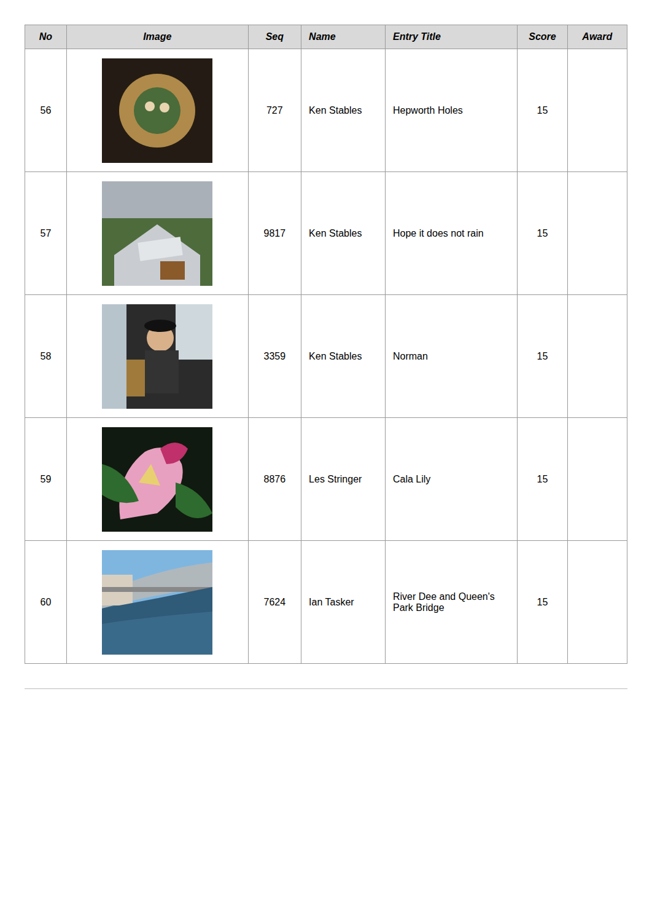| No | Image | Seq | Name | Entry Title | Score | Award |
| --- | --- | --- | --- | --- | --- | --- |
| 56 | | 727 | Ken Stables | Hepworth Holes | 15 | |
| 57 | | 9817 | Ken Stables | Hope it does not rain | 15 | |
| 58 | | 3359 | Ken Stables | Norman | 15 | |
| 59 | | 8876 | Les Stringer | Cala Lily | 15 | |
| 60 | | 7624 | Ian Tasker | River Dee and Queen's Park Bridge | 15 | |